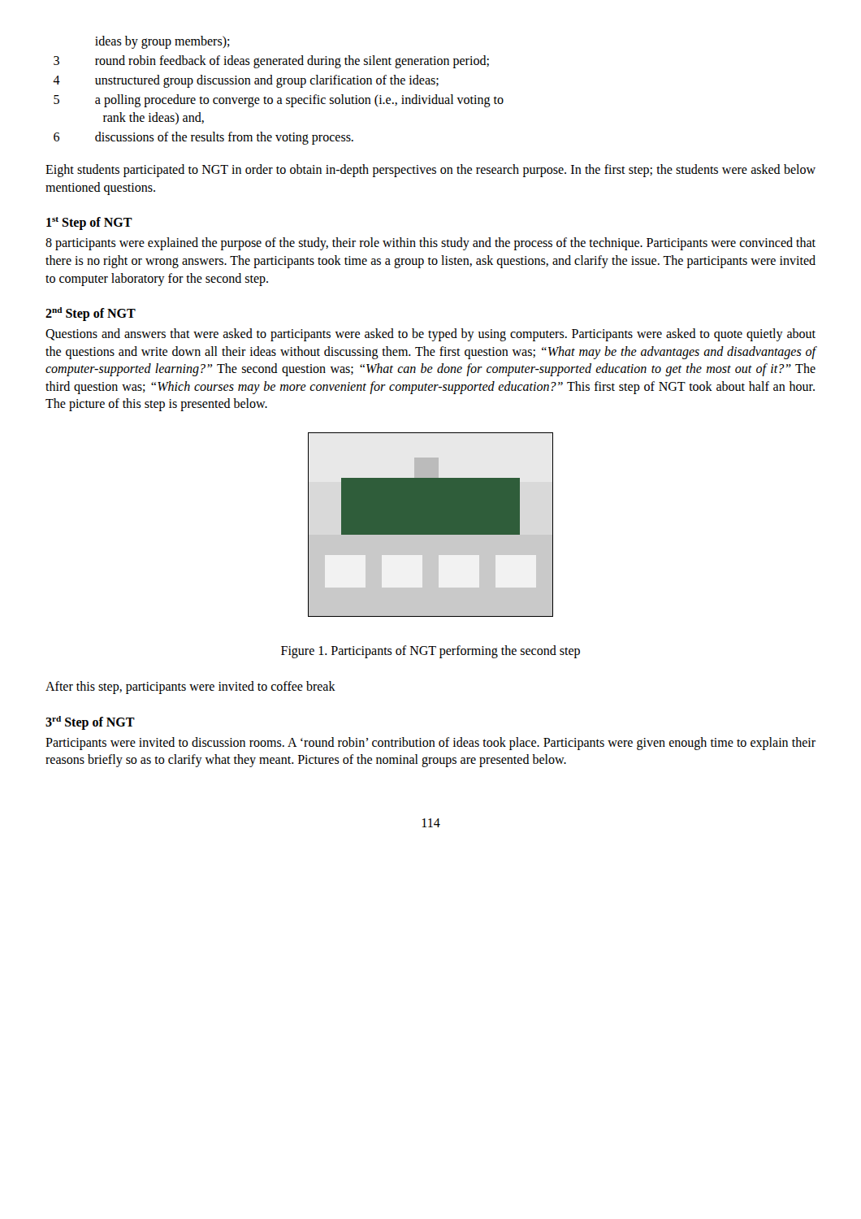ideas by group members);
3 round robin feedback of ideas generated during the silent generation period;
4 unstructured group discussion and group clarification of the ideas;
5 a polling procedure to converge to a specific solution (i.e., individual voting to
rank the ideas) and,
6 discussions of the results from the voting process.
Eight students participated to NGT in order to obtain in-depth perspectives on the research purpose. In the first step; the students were asked below mentioned questions.
1st Step of NGT
8 participants were explained the purpose of the study, their role within this study and the process of the technique. Participants were convinced that there is no right or wrong answers. The participants took time as a group to listen, ask questions, and clarify the issue. The participants were invited to computer laboratory for the second step.
2nd Step of NGT
Questions and answers that were asked to participants were asked to be typed by using computers. Participants were asked to quote quietly about the questions and write down all their ideas without discussing them. The first question was; “What may be the advantages and disadvantages of computer-supported learning?” The second question was; “What can be done for computer-supported education to get the most out of it?” The third question was; “Which courses may be more convenient for computer-supported education?” This first step of NGT took about half an hour. The picture of this step is presented below.
Figure 1. Participants of NGT performing the second step
After this step, participants were invited to coffee break
3rd Step of NGT
Participants were invited to discussion rooms. A ‘round robin’ contribution of ideas took place. Participants were given enough time to explain their reasons briefly so as to clarify what they meant. Pictures of the nominal groups are presented below.
114